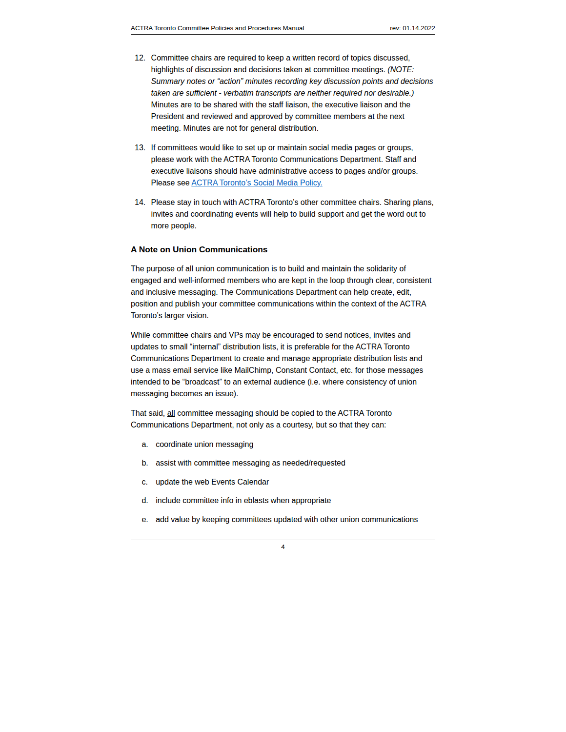ACTRA Toronto Committee Policies and Procedures Manual
rev: 01.14.2022
12. Committee chairs are required to keep a written record of topics discussed, highlights of discussion and decisions taken at committee meetings. (NOTE: Summary notes or “action” minutes recording key discussion points and decisions taken are sufficient - verbatim transcripts are neither required nor desirable.) Minutes are to be shared with the staff liaison, the executive liaison and the President and reviewed and approved by committee members at the next meeting. Minutes are not for general distribution.
13. If committees would like to set up or maintain social media pages or groups, please work with the ACTRA Toronto Communications Department. Staff and executive liaisons should have administrative access to pages and/or groups. Please see ACTRA Toronto’s Social Media Policy.
14. Please stay in touch with ACTRA Toronto’s other committee chairs. Sharing plans, invites and coordinating events will help to build support and get the word out to more people.
A Note on Union Communications
The purpose of all union communication is to build and maintain the solidarity of engaged and well-informed members who are kept in the loop through clear, consistent and inclusive messaging. The Communications Department can help create, edit, position and publish your committee communications within the context of the ACTRA Toronto’s larger vision.
While committee chairs and VPs may be encouraged to send notices, invites and updates to small “internal” distribution lists, it is preferable for the ACTRA Toronto Communications Department to create and manage appropriate distribution lists and use a mass email service like MailChimp, Constant Contact, etc. for those messages intended to be “broadcast” to an external audience (i.e. where consistency of union messaging becomes an issue).
That said, all committee messaging should be copied to the ACTRA Toronto Communications Department, not only as a courtesy, but so that they can:
a. coordinate union messaging
b. assist with committee messaging as needed/requested
c. update the web Events Calendar
d. include committee info in eblasts when appropriate
e. add value by keeping committees updated with other union communications
4